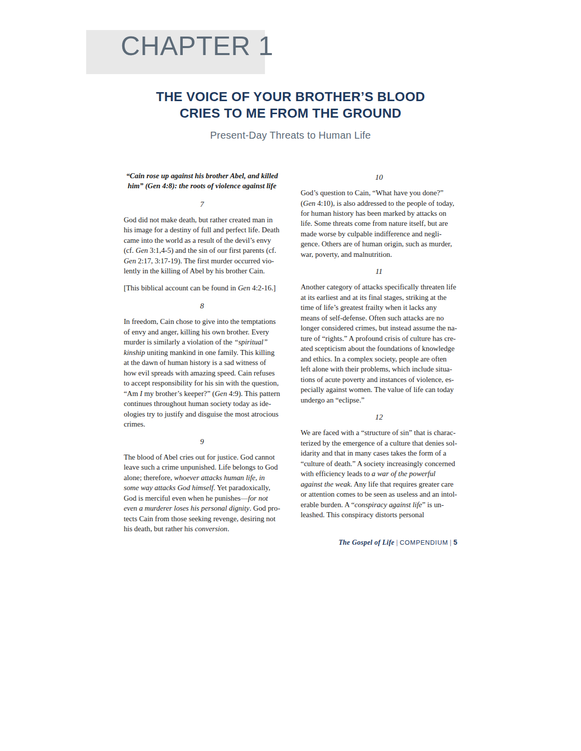CHAPTER 1
The Voice of Your Brother’s Blood
Cries to Me from the Ground
Present-Day Threats to Human Life
“Cain rose up against his brother Abel, and killed him” (Gen 4:8): the roots of violence against life
7
God did not make death, but rather created man in his image for a destiny of full and perfect life. Death came into the world as a result of the devil’s envy (cf. Gen 3:1,4-5) and the sin of our first parents (cf. Gen 2:17, 3:17-19). The first murder occurred violently in the killing of Abel by his brother Cain.
[This biblical account can be found in Gen 4:2-16.]
8
In freedom, Cain chose to give into the temptations of envy and anger, killing his own brother. Every murder is similarly a violation of the “spiritual” kinship uniting mankind in one family. This killing at the dawn of human history is a sad witness of how evil spreads with amazing speed. Cain refuses to accept responsibility for his sin with the question, “Am I my brother’s keeper?” (Gen 4:9). This pattern continues throughout human society today as ideologies try to justify and disguise the most atrocious crimes.
9
The blood of Abel cries out for justice. God cannot leave such a crime unpunished. Life belongs to God alone; therefore, whoever attacks human life, in some way attacks God himself. Yet paradoxically, God is merciful even when he punishes—for not even a murderer loses his personal dignity. God protects Cain from those seeking revenge, desiring not his death, but rather his conversion.
10
God’s question to Cain, “What have you done?” (Gen 4:10), is also addressed to the people of today, for human history has been marked by attacks on life. Some threats come from nature itself, but are made worse by culpable indifference and negligence. Others are of human origin, such as murder, war, poverty, and malnutrition.
11
Another category of attacks specifically threaten life at its earliest and at its final stages, striking at the time of life’s greatest frailty when it lacks any means of self-defense. Often such attacks are no longer considered crimes, but instead assume the nature of “rights.” A profound crisis of culture has created scepticism about the foundations of knowledge and ethics. In a complex society, people are often left alone with their problems, which include situations of acute poverty and instances of violence, especially against women. The value of life can today undergo an “eclipse.”
12
We are faced with a “structure of sin” that is characterized by the emergence of a culture that denies solidarity and that in many cases takes the form of a “culture of death.” A society increasingly concerned with efficiency leads to a war of the powerful against the weak. Any life that requires greater care or attention comes to be seen as useless and an intolerable burden. A “conspiracy against life” is unleashed. This conspiracy distorts personal
The Gospel of Life | COMPENDIUM | 5